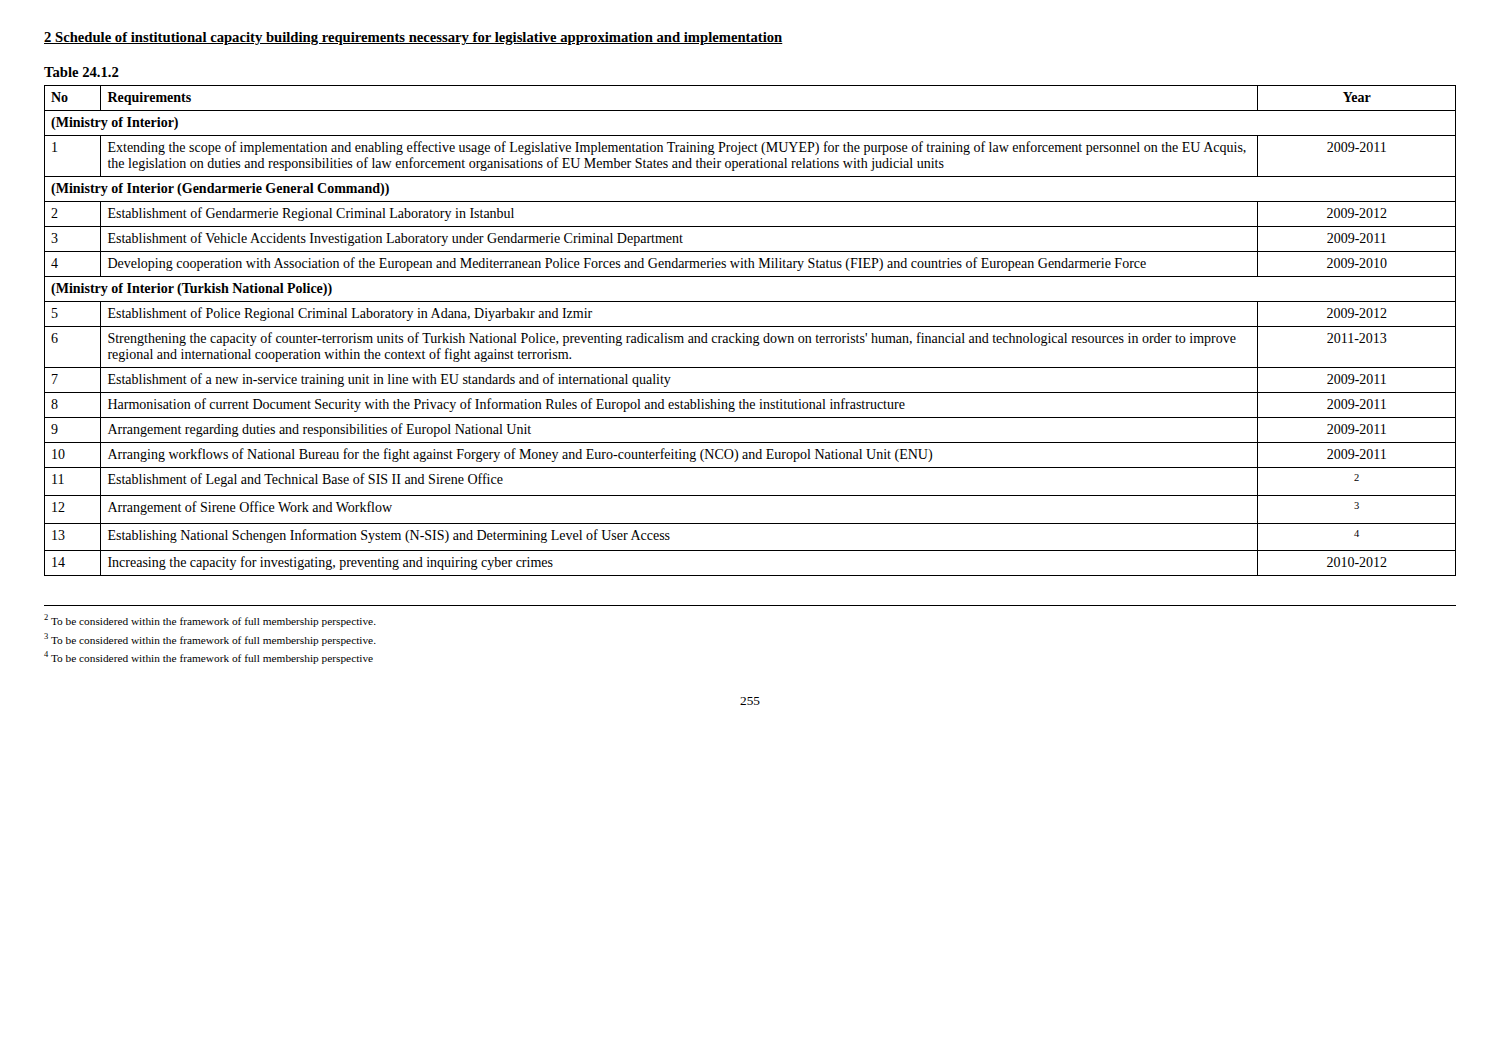2 Schedule of institutional capacity building requirements necessary for legislative approximation and implementation
Table 24.1.2
| No | Requirements | Year |
| --- | --- | --- |
| (Ministry of Interior) |
| 1 | Extending the scope of implementation and enabling effective usage of Legislative Implementation Training Project (MUYEP) for the purpose of training of law enforcement personnel on the EU Acquis, the legislation on duties and responsibilities of law enforcement organisations of EU Member States and their operational relations with judicial units | 2009-2011 |
| (Ministry of Interior (Gendarmerie General Command)) |
| 2 | Establishment of Gendarmerie Regional Criminal Laboratory in Istanbul | 2009-2012 |
| 3 | Establishment of Vehicle Accidents Investigation Laboratory under Gendarmerie Criminal Department | 2009-2011 |
| 4 | Developing cooperation with Association of the European and Mediterranean Police Forces and Gendarmeries with Military Status (FIEP) and countries of European Gendarmerie Force | 2009-2010 |
| (Ministry of Interior (Turkish National Police)) |
| 5 | Establishment of Police Regional Criminal Laboratory in Adana, Diyarbakır and Izmir | 2009-2012 |
| 6 | Strengthening the capacity of counter-terrorism units of Turkish National Police, preventing radicalism and cracking down on terrorists' human, financial and technological resources in order to improve regional and international cooperation within the context of fight against terrorism. | 2011-2013 |
| 7 | Establishment of a new in-service training unit in line with EU standards and of international quality | 2009-2011 |
| 8 | Harmonisation of current Document Security with the Privacy of Information Rules of Europol and establishing the institutional infrastructure | 2009-2011 |
| 9 | Arrangement regarding duties and responsibilities of Europol National Unit | 2009-2011 |
| 10 | Arranging workflows of National Bureau for the fight against Forgery of Money and Euro-counterfeiting (NCO) and Europol National Unit (ENU) | 2009-2011 |
| 11 | Establishment of Legal and Technical Base of SIS II and Sirene Office | 2 |
| 12 | Arrangement of Sirene Office Work and Workflow | 3 |
| 13 | Establishing National Schengen Information System (N-SIS) and Determining Level of User Access | 4 |
| 14 | Increasing the capacity for investigating, preventing and inquiring cyber crimes | 2010-2012 |
2 To be considered within the framework of full membership perspective.
3 To be considered within the framework of full membership perspective.
4 To be considered within the framework of full membership perspective
255